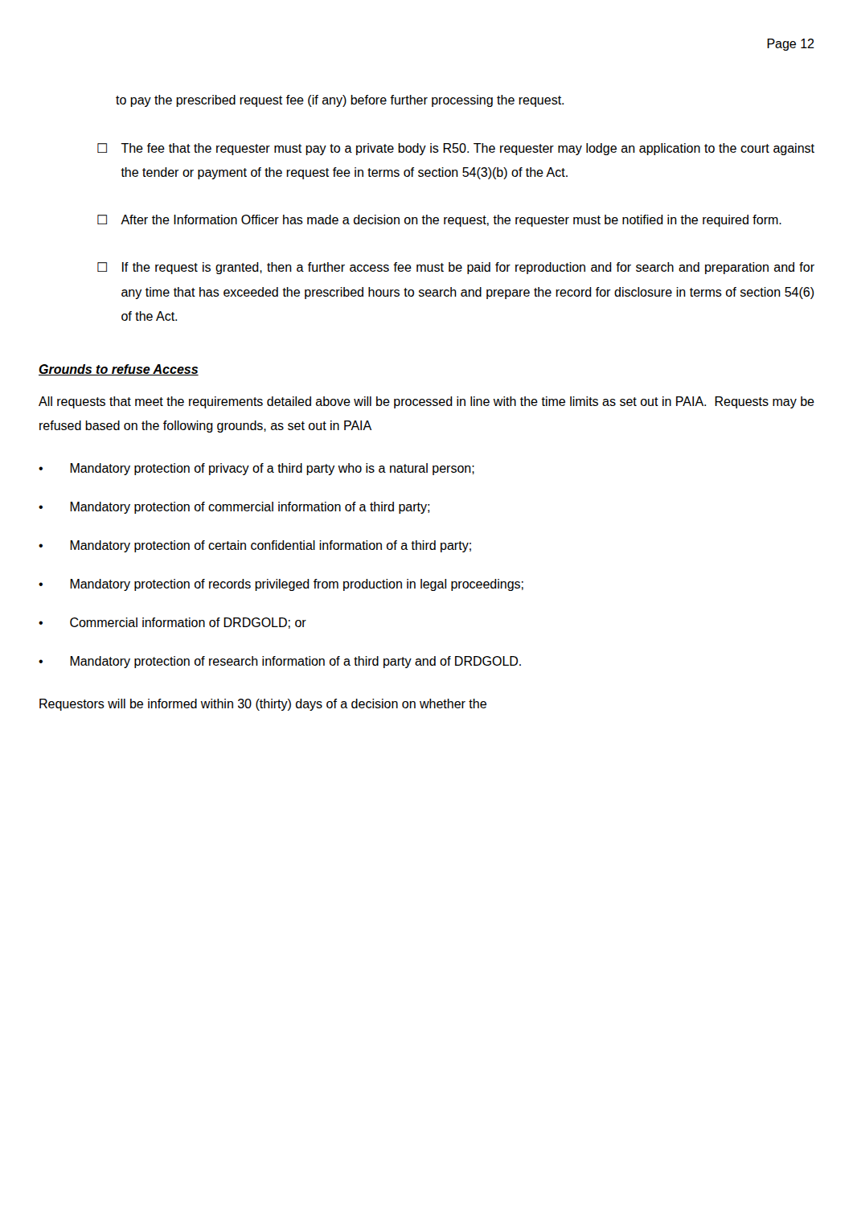Page 12
to pay the prescribed request fee (if any) before further processing the request.
☐ The fee that the requester must pay to a private body is R50. The requester may lodge an application to the court against the tender or payment of the request fee in terms of section 54(3)(b) of the Act.
☐ After the Information Officer has made a decision on the request, the requester must be notified in the required form.
☐ If the request is granted, then a further access fee must be paid for reproduction and for search and preparation and for any time that has exceeded the prescribed hours to search and prepare the record for disclosure in terms of section 54(6) of the Act.
Grounds to refuse Access
All requests that meet the requirements detailed above will be processed in line with the time limits as set out in PAIA. Requests may be refused based on the following grounds, as set out in PAIA
•Mandatory protection of privacy of a third party who is a natural person;
•Mandatory protection of commercial information of a third party;
•Mandatory protection of certain confidential information of a third party;
•Mandatory protection of records privileged from production in legal proceedings;
•Commercial information of DRDGOLD; or
•Mandatory protection of research information of a third party and of DRDGOLD.
Requestors will be informed within 30 (thirty) days of a decision on whether the